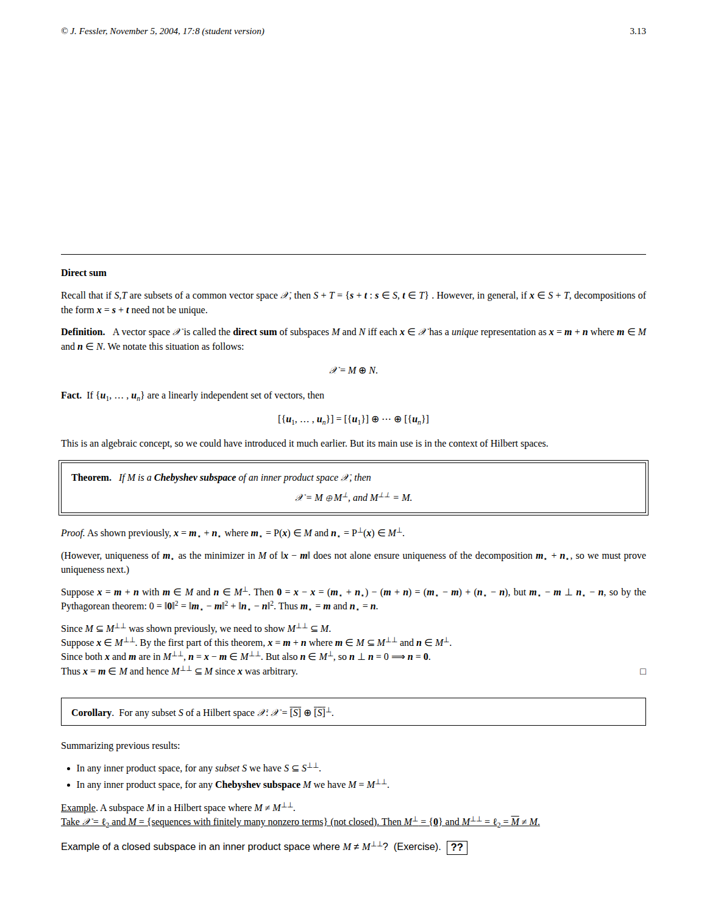© J. Fessler, November 5, 2004, 17:8 (student version)
3.13
Direct sum
Recall that if S,T are subsets of a common vector space 𝒳, then S + T = {s + t : s ∈ S, t ∈ T} . However, in general, if x ∈ S + T, decompositions of the form x = s + t need not be unique.
Definition. A vector space 𝒳 is called the direct sum of subspaces M and N iff each x ∈ 𝒳 has a unique representation as x = m + n where m ∈ M and n ∈ N. We notate this situation as follows:
𝒳 = M ⊕ N.
Fact. If {u1, … , un} are a linearly independent set of vectors, then
[{u1, … , un}] = [{u1}] ⊕ ⋯ ⊕ [{un}]
This is an algebraic concept, so we could have introduced it much earlier. But its main use is in the context of Hilbert spaces.
Theorem. If M is a Chebyshev subspace of an inner product space 𝒳, then
𝒳 = M ⊕ M⊥, and M⊥⊥ = M.
Proof. As shown previously, x = m⋆ + n⋆ where m⋆ = P(x) ∈ M and n⋆ = P⊥(x) ∈ M⊥.
(However, uniqueness of m⋆ as the minimizer in M of ‖x − m‖ does not alone ensure uniqueness of the decomposition m⋆ + n⋆, so we must prove uniqueness next.)
Suppose x = m + n with m ∈ M and n ∈ M⊥. Then 0 = x − x = (m⋆ + n⋆) − (m + n) = (m⋆ − m) + (n⋆ − n), but m⋆ − m ⊥ n⋆ − n, so by the Pythagorean theorem: 0 = ‖0‖2 = ‖m⋆ − m‖2 + ‖n⋆ − n‖2. Thus m⋆ = m and n⋆ = n.
Since M ⊆ M⊥⊥ was shown previously, we need to show M⊥⊥ ⊆ M.
Suppose x ∈ M⊥⊥. By the first part of this theorem, x = m + n where m ∈ M ⊆ M⊥⊥ and n ∈ M⊥.
Since both x and m are in M⊥⊥, n = x − m ∈ M⊥⊥. But also n ∈ M⊥, so n ⊥ n = 0 ⟹ n = 0.
Thus x = m ∈ M and hence M⊥⊥ ⊆ M since x was arbitrary. □
Corollary. For any subset S of a Hilbert space 𝒳: 𝒳 = [S] ⊕ [S]⊥.
Summarizing previous results:
In any inner product space, for any subset S we have S ⊆ S⊥⊥.
In any inner product space, for any Chebyshev subspace M we have M = M⊥⊥.
Example. A subspace M in a Hilbert space where M ≠ M⊥⊥.
Take 𝒳 = ℓ2 and M = {sequences with finitely many nonzero terms} (not closed). Then M⊥ = {0} and M⊥⊥ = ℓ2 = M ≠ M.
Example of a closed subspace in an inner product space where M ≠ M⊥⊥? (Exercise). ??